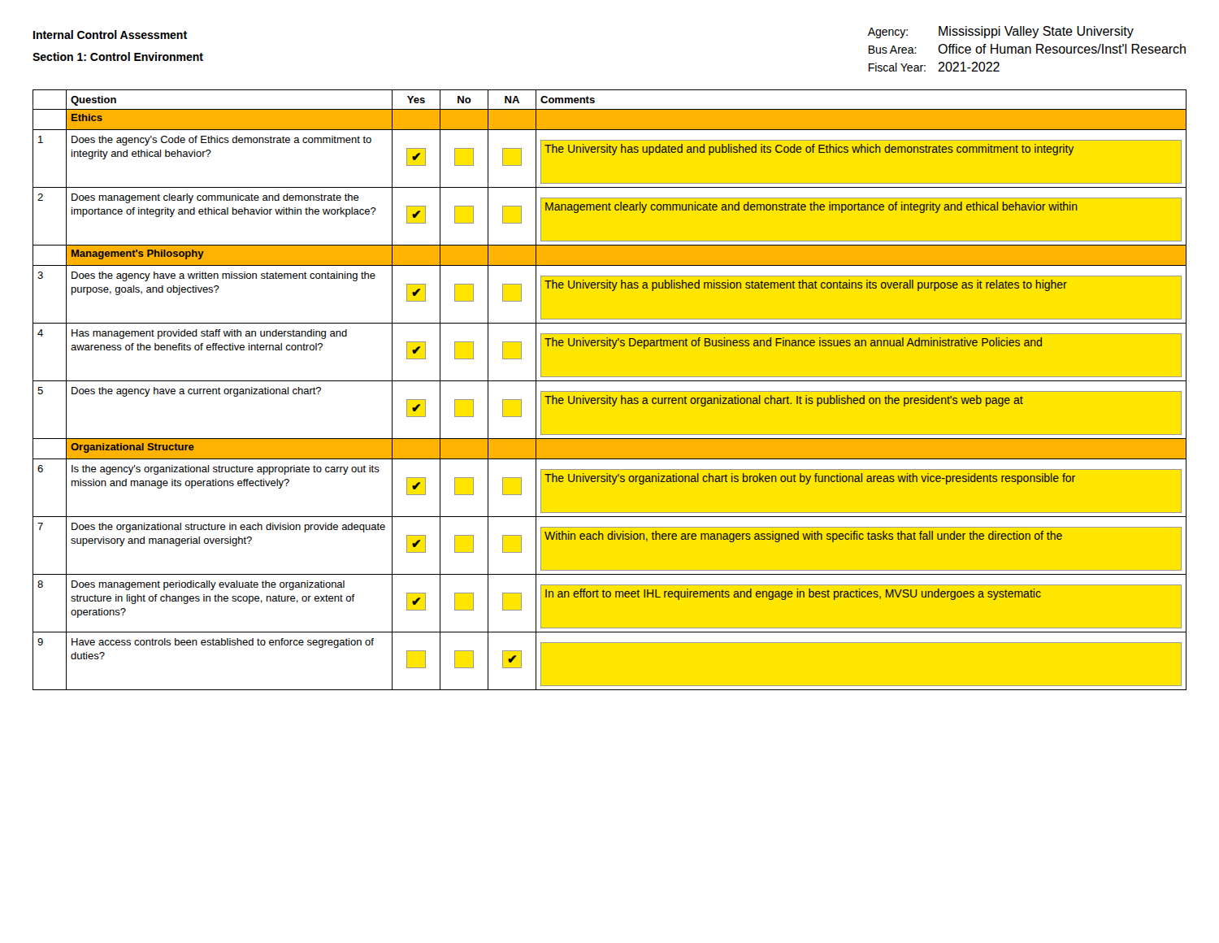Internal Control Assessment
Section 1: Control Environment
Agency:
Mississippi Valley State University
Bus Area:
Office of Human Resources/Inst'l Research
Fiscal Year:
2021-2022
| | Question | Yes | No | NA | Comments |
| --- | --- | --- | --- | --- | --- |
| | Ethics | | | | |
| 1 | Does the agency's Code of Ethics demonstrate a commitment to integrity and ethical behavior? | ✔ | | | The University has updated and published its Code of Ethics which demonstrates commitment to integrity |
| 2 | Does management clearly communicate and demonstrate the importance of integrity and ethical behavior within the workplace? | ✔ | | | Management clearly communicate and demonstrate the importance of integrity and ethical behavior within |
| | Management's Philosophy | | | | |
| 3 | Does the agency have a written mission statement containing the purpose, goals, and objectives? | ✔ | | | The University has a published mission statement that contains its overall purpose as it relates to higher |
| 4 | Has management provided staff with an understanding and awareness of the benefits of effective internal control? | ✔ | | | The University's Department of Business and Finance issues an annual Administrative Policies and |
| 5 | Does the agency have a current organizational chart? | ✔ | | | The University has a current organizational chart. It is published on the president's web page at |
| | Organizational Structure | | | | |
| 6 | Is the agency's organizational structure appropriate to carry out its mission and manage its operations effectively? | ✔ | | | The University's organizational chart is broken out by functional areas with vice-presidents responsible for |
| 7 | Does the organizational structure in each division provide adequate supervisory and managerial oversight? | ✔ | | | Within each division, there are managers assigned with specific tasks that fall under the direction of the |
| 8 | Does management periodically evaluate the organizational structure in light of changes in the scope, nature, or extent of operations? | ✔ | | | In an effort to meet IHL requirements and engage in best practices, MVSU undergoes a systematic |
| 9 | Have access controls been established to enforce segregation of duties? | | | ✔ | |